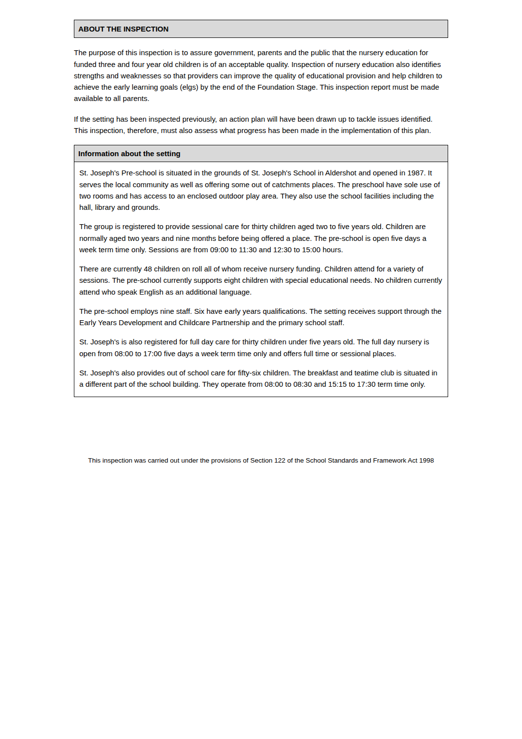ABOUT THE INSPECTION
The purpose of this inspection is to assure government, parents and the public that the nursery education for funded three and four year old children is of an acceptable quality. Inspection of nursery education also identifies strengths and weaknesses so that providers can improve the quality of educational provision and help children to achieve the early learning goals (elgs) by the end of the Foundation Stage. This inspection report must be made available to all parents.
If the setting has been inspected previously, an action plan will have been drawn up to tackle issues identified. This inspection, therefore, must also assess what progress has been made in the implementation of this plan.
Information about the setting
St. Joseph's Pre-school is situated in the grounds of St. Joseph's School in Aldershot and opened in 1987. It serves the local community as well as offering some out of catchments places. The preschool have sole use of two rooms and has access to an enclosed outdoor play area. They also use the school facilities including the hall, library and grounds.
The group is registered to provide sessional care for thirty children aged two to five years old. Children are normally aged two years and nine months before being offered a place. The pre-school is open five days a week term time only. Sessions are from 09:00 to 11:30 and 12:30 to 15:00 hours.
There are currently 48 children on roll all of whom receive nursery funding. Children attend for a variety of sessions. The pre-school currently supports eight children with special educational needs. No children currently attend who speak English as an additional language.
The pre-school employs nine staff. Six have early years qualifications. The setting receives support through the Early Years Development and Childcare Partnership and the primary school staff.
St. Joseph's is also registered for full day care for thirty children under five years old. The full day nursery is open from 08:00 to 17:00 five days a week term time only and offers full time or sessional places.
St. Joseph's also provides out of school care for fifty-six children. The breakfast and teatime club is situated in a different part of the school building. They operate from 08:00 to 08:30 and 15:15 to 17:30 term time only.
This inspection was carried out under the provisions of Section 122 of the School Standards and Framework Act 1998